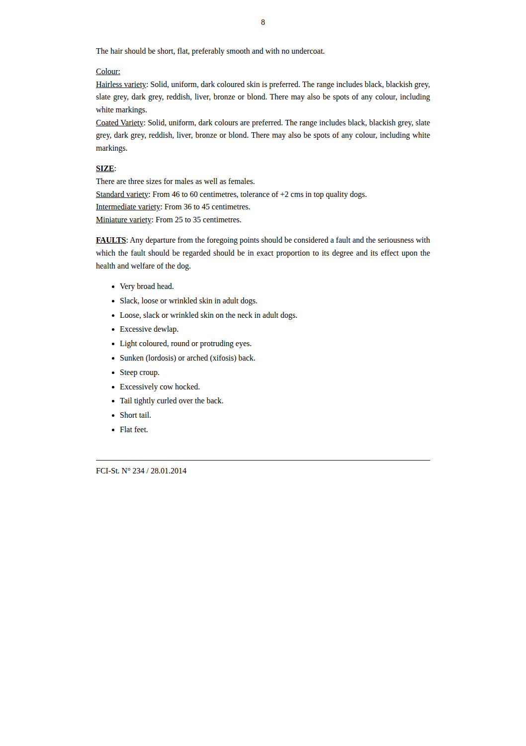8
The hair should be short, flat, preferably smooth and with no undercoat.
Colour:
Hairless variety: Solid, uniform, dark coloured skin is preferred. The range includes black, blackish grey, slate grey, dark grey, reddish, liver, bronze or blond. There may also be spots of any colour, including white markings.
Coated Variety: Solid, uniform, dark colours are preferred. The range includes black, blackish grey, slate grey, dark grey, reddish, liver, bronze or blond. There may also be spots of any colour, including white markings.
SIZE:
There are three sizes for males as well as females.
Standard variety: From 46 to 60 centimetres, tolerance of +2 cms in top quality dogs.
Intermediate variety: From 36 to 45 centimetres.
Miniature variety: From 25 to 35 centimetres.
FAULTS: Any departure from the foregoing points should be considered a fault and the seriousness with which the fault should be regarded should be in exact proportion to its degree and its effect upon the health and welfare of the dog.
Very broad head.
Slack, loose or wrinkled skin in adult dogs.
Loose, slack or wrinkled skin on the neck in adult dogs.
Excessive dewlap.
Light coloured, round or protruding eyes.
Sunken (lordosis) or arched (xifosis) back.
Steep croup.
Excessively cow hocked.
Tail tightly curled over the back.
Short tail.
Flat feet.
FCI-St. N° 234 / 28.01.2014